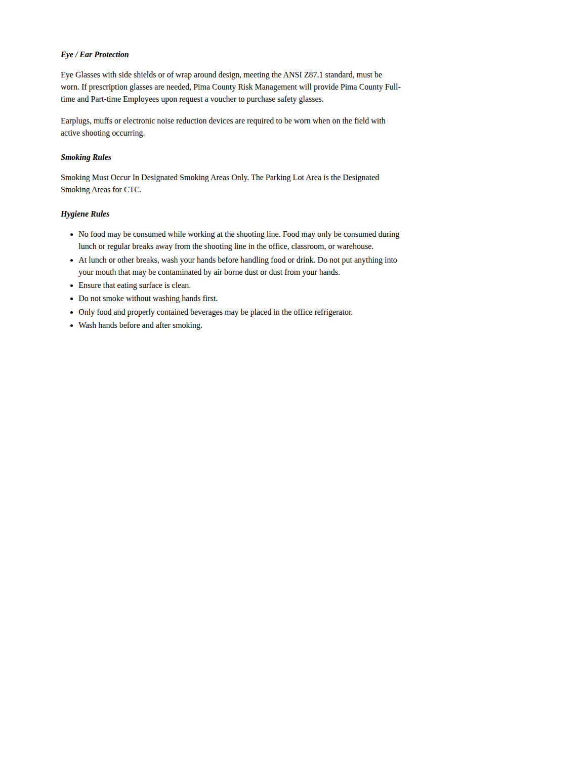Eye / Ear Protection
Eye Glasses with side shields or of wrap around design, meeting the ANSI Z87.1 standard, must be worn. If prescription glasses are needed, Pima County Risk Management will provide Pima County Full-time and Part-time Employees upon request a voucher to purchase safety glasses.
Earplugs, muffs or electronic noise reduction devices are required to be worn when on the field with active shooting occurring.
Smoking Rules
Smoking Must Occur In Designated Smoking Areas Only. The Parking Lot Area is the Designated Smoking Areas for CTC.
Hygiene Rules
No food may be consumed while working at the shooting line. Food may only be consumed during lunch or regular breaks away from the shooting line in the office, classroom, or warehouse.
At lunch or other breaks, wash your hands before handling food or drink. Do not put anything into your mouth that may be contaminated by air borne dust or dust from your hands.
Ensure that eating surface is clean.
Do not smoke without washing hands first.
Only food and properly contained beverages may be placed in the office refrigerator.
Wash hands before and after smoking.